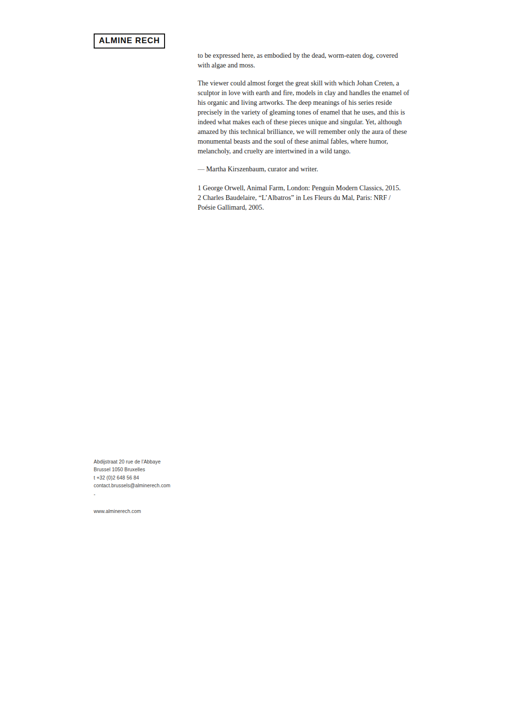ALMINE RECH
to be expressed here, as embodied by the dead, worm-eaten dog, covered with algae and moss.
The viewer could almost forget the great skill with which Johan Creten, a sculptor in love with earth and fire, models in clay and handles the enamel of his organic and living artworks. The deep meanings of his series reside precisely in the variety of gleaming tones of enamel that he uses, and this is indeed what makes each of these pieces unique and singular. Yet, although amazed by this technical brilliance, we will remember only the aura of these monumental beasts and the soul of these animal fables, where humor, melancholy, and cruelty are intertwined in a wild tango.
— Martha Kirszenbaum, curator and writer.
1 George Orwell, Animal Farm, London: Penguin Modern Classics, 2015.
2 Charles Baudelaire, “L’Albatros” in Les Fleurs du Mal, Paris: NRF / Poésie Gallimard, 2005.
Abdijstraat 20 rue de l'Abbaye
Brussel 1050 Bruxelles
t +32 (0)2 648 56 84
contact.brussels@alminerech.com - www.alminerech.com